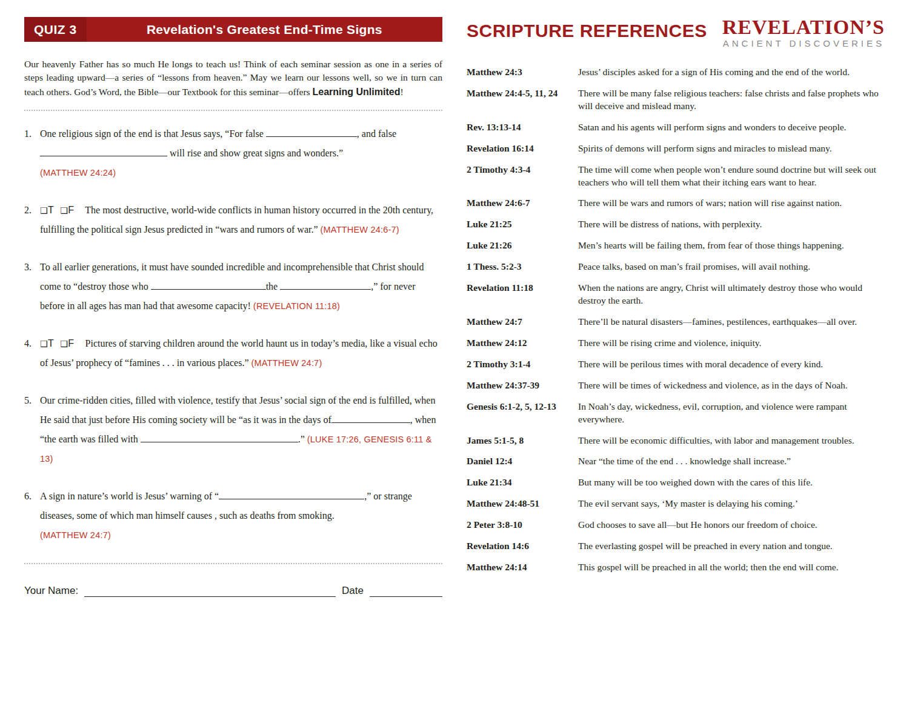QUIZ 3
Revelation's Greatest End-Time Signs
Our heavenly Father has so much He longs to teach us! Think of each seminar session as one in a series of steps leading upward—a series of “lessons from heaven.” May we learn our lessons well, so we in turn can teach others. God’s Word, the Bible—our Textbook for this seminar—offers Learning Unlimited!
One religious sign of the end is that Jesus says, “For false , and false will rise and show great signs and wonders.”
(MATTHEW 24:24)
❑T ❑F The most destructive, world-wide conflicts in human history occurred in the 20th century, fulfilling the political sign Jesus predicted in “wars and rumors of war.” (MATTHEW 24:6-7)
To all earlier generations, it must have sounded incredible and incomprehensible that Christ should come to “destroy those who the ,” for never before in all ages has man had that awesome capacity! (REVELATION 11:18)
❑T ❑F Pictures of starving children around the world haunt us in today’s media, like a visual echo of Jesus’ prophecy of “famines . . . in various places.” (MATTHEW 24:7)
Our crime-ridden cities, filled with violence, testify that Jesus’ social sign of the end is fulfilled, when He said that just before His coming society will be “as it was in the days of , when “the earth was filled with .” (LUKE 17:26, GENESIS 6:11 & 13)
A sign in nature’s world is Jesus’ warning of “ ,” or strange diseases, some of which man himself causes , such as deaths from smoking.
(MATTHEW 24:7)
Your Name: Date
SCRIPTURE REFERENCES
REVELATION’S
ANCIENT DISCOVERIES
| Matthew 24:3 | Jesus’ disciples asked for a sign of His coming and the end of the world. |
| Matthew 24:4-5, 11, 24 | There will be many false religious teachers: false christs and false prophets who will deceive and mislead many. |
| Rev. 13:13-14 | Satan and his agents will perform signs and wonders to deceive people. |
| Revelation 16:14 | Spirits of demons will perform signs and miracles to mislead many. |
| 2 Timothy 4:3-4 | The time will come when people won’t endure sound doctrine but will seek out teachers who will tell them what their itching ears want to hear. |
| Matthew 24:6-7 | There will be wars and rumors of wars; nation will rise against nation. |
| Luke 21:25 | There will be distress of nations, with perplexity. |
| Luke 21:26 | Men’s hearts will be failing them, from fear of those things happening. |
| 1 Thess. 5:2-3 | Peace talks, based on man’s frail promises, will avail nothing. |
| Revelation 11:18 | When the nations are angry, Christ will ultimately destroy those who would destroy the earth. |
| Matthew 24:7 | There’ll be natural disasters—famines, pestilences, earthquakes—all over. |
| Matthew 24:12 | There will be rising crime and violence, iniquity. |
| 2 Timothy 3:1-4 | There will be perilous times with moral decadence of every kind. |
| Matthew 24:37-39 | There will be times of wickedness and violence, as in the days of Noah. |
| Genesis 6:1-2, 5, 12-13 | In Noah’s day, wickedness, evil, corruption, and violence were rampant everywhere. |
| James 5:1-5, 8 | There will be economic difficulties, with labor and management troubles. |
| Daniel 12:4 | Near “the time of the end . . . knowledge shall increase.” |
| Luke 21:34 | But many will be too weighed down with the cares of this life. |
| Matthew 24:48-51 | The evil servant says, ‘My master is delaying his coming.’ |
| 2 Peter 3:8-10 | God chooses to save all—but He honors our freedom of choice. |
| Revelation 14:6 | The everlasting gospel will be preached in every nation and tongue. |
| Matthew 24:14 | This gospel will be preached in all the world; then the end will come. |